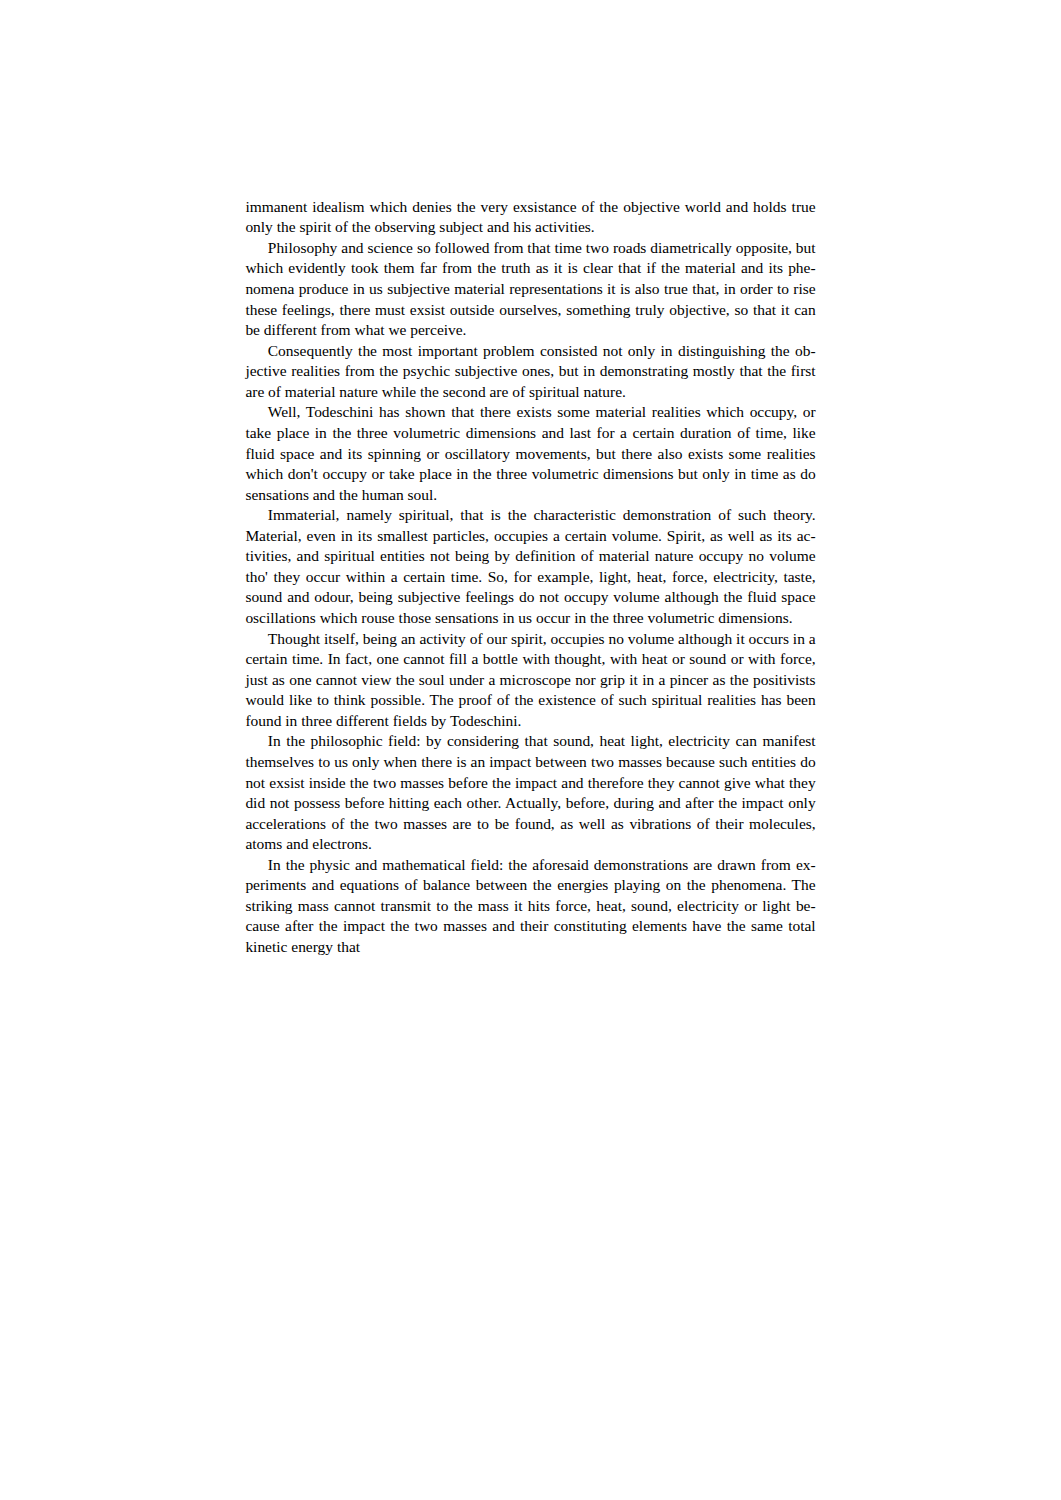immanent idealism which denies the very exsistance of the objective world and holds true only the spirit of the observing subject and his activities.
Philosophy and science so followed from that time two roads diametrically opposite, but which evidently took them far from the truth as it is clear that if the material and its phenomena produce in us subjective material representations it is also true that, in order to rise these feelings, there must exsist outside ourselves, something truly objective, so that it can be different from what we perceive.
Consequently the most important problem consisted not only in distinguishing the objective realities from the psychic subjective ones, but in demonstrating mostly that the first are of material nature while the second are of spiritual nature.
Well, Todeschini has shown that there exists some material realities which occupy, or take place in the three volumetric dimensions and last for a certain duration of time, like fluid space and its spinning or oscillatory movements, but there also exists some realities which don't occupy or take place in the three volumetric dimensions but only in time as do sensations and the human soul.
Immaterial, namely spiritual, that is the characteristic demonstration of such theory. Material, even in its smallest particles, occupies a certain volume. Spirit, as well as its activities, and spiritual entities not being by definition of material nature occupy no volume tho' they occur within a certain time. So, for example, light, heat, force, electricity, taste, sound and odour, being subjective feelings do not occupy volume although the fluid space oscillations which rouse those sensations in us occur in the three volumetric dimensions.
Thought itself, being an activity of our spirit, occupies no volume although it occurs in a certain time. In fact, one cannot fill a bottle with thought, with heat or sound or with force, just as one cannot view the soul under a microscope nor grip it in a pincer as the positivists would like to think possible. The proof of the existence of such spiritual realities has been found in three different fields by Todeschini.
In the philosophic field: by considering that sound, heat light, electricity can manifest themselves to us only when there is an impact between two masses because such entities do not exsist inside the two masses before the impact and therefore they cannot give what they did not possess before hitting each other. Actually, before, during and after the impact only accelerations of the two masses are to be found, as well as vibrations of their molecules, atoms and electrons.
In the physic and mathematical field: the aforesaid demonstrations are drawn from experiments and equations of balance between the energies playing on the phenomena. The striking mass cannot transmit to the mass it hits force, heat, sound, electricity or light because after the impact the two masses and their constituting elements have the same total kinetic energy that